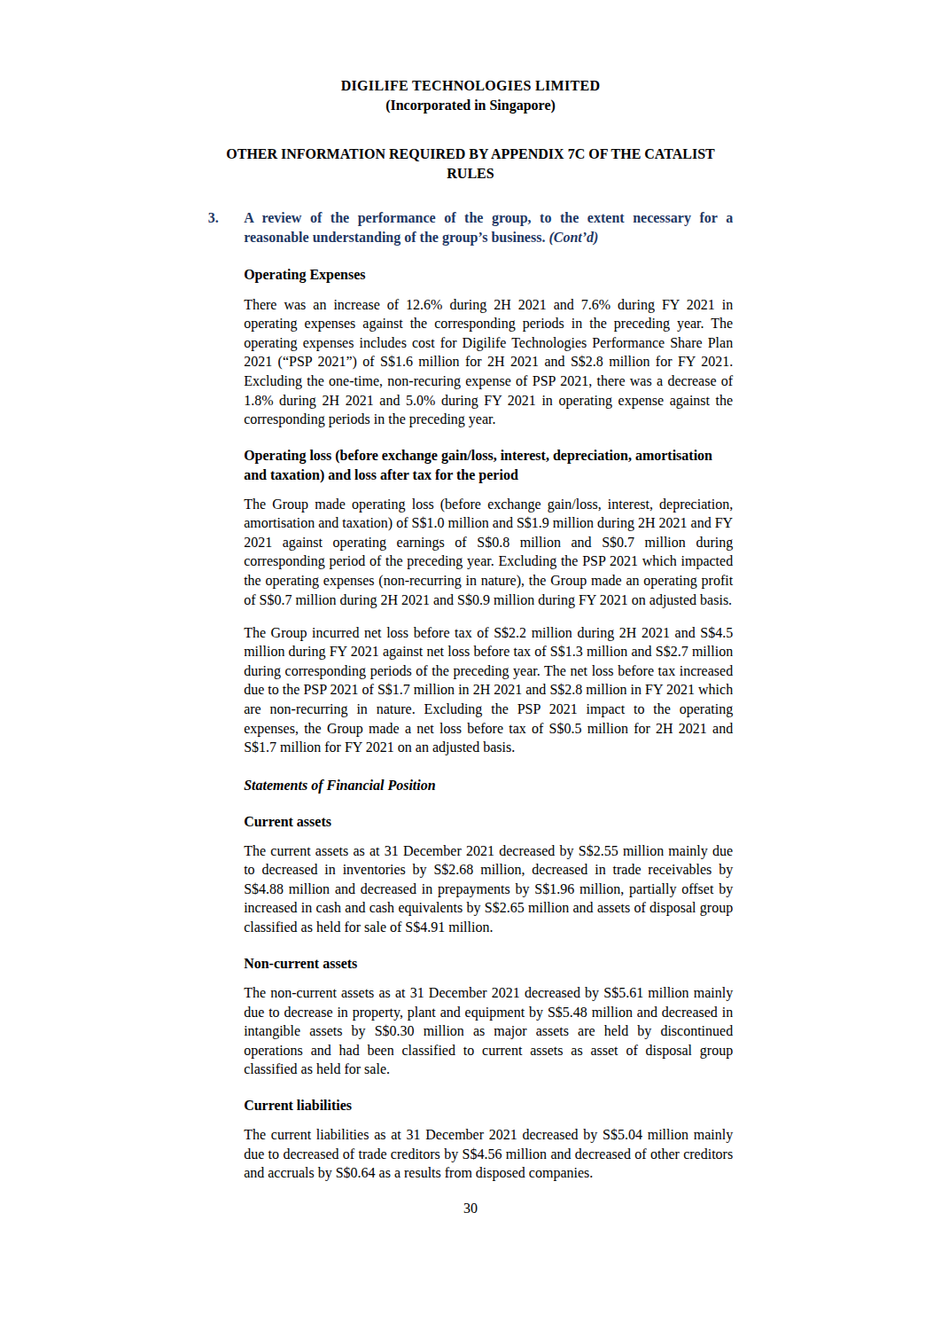DIGILIFE TECHNOLOGIES LIMITED
(Incorporated in Singapore)
OTHER INFORMATION REQUIRED BY APPENDIX 7C OF THE CATALIST RULES
3.
A review of the performance of the group, to the extent necessary for a reasonable understanding of the group’s business. (Cont’d)
Operating Expenses
There was an increase of 12.6% during 2H 2021 and 7.6% during FY 2021 in operating expenses against the corresponding periods in the preceding year. The operating expenses includes cost for Digilife Technologies Performance Share Plan 2021 (“PSP 2021”) of S$1.6 million for 2H 2021 and S$2.8 million for FY 2021. Excluding the one-time, non-recuring expense of PSP 2021, there was a decrease of 1.8% during 2H 2021 and 5.0% during FY 2021 in operating expense against the corresponding periods in the preceding year.
Operating loss (before exchange gain/loss, interest, depreciation, amortisation and taxation) and loss after tax for the period
The Group made operating loss (before exchange gain/loss, interest, depreciation, amortisation and taxation) of S$1.0 million and S$1.9 million during 2H 2021 and FY 2021 against operating earnings of S$0.8 million and S$0.7 million during corresponding period of the preceding year. Excluding the PSP 2021 which impacted the operating expenses (non-recurring in nature), the Group made an operating profit of S$0.7 million during 2H 2021 and S$0.9 million during FY 2021 on adjusted basis.
The Group incurred net loss before tax of S$2.2 million during 2H 2021 and S$4.5 million during FY 2021 against net loss before tax of S$1.3 million and S$2.7 million during corresponding periods of the preceding year. The net loss before tax increased due to the PSP 2021 of S$1.7 million in 2H 2021 and S$2.8 million in FY 2021 which are non-recurring in nature. Excluding the PSP 2021 impact to the operating expenses, the Group made a net loss before tax of S$0.5 million for 2H 2021 and S$1.7 million for FY 2021 on an adjusted basis.
Statements of Financial Position
Current assets
The current assets as at 31 December 2021 decreased by S$2.55 million mainly due to decreased in inventories by S$2.68 million, decreased in trade receivables by S$4.88 million and decreased in prepayments by S$1.96 million, partially offset by increased in cash and cash equivalents by S$2.65 million and assets of disposal group classified as held for sale of S$4.91 million.
Non-current assets
The non-current assets as at 31 December 2021 decreased by S$5.61 million mainly due to decrease in property, plant and equipment by S$5.48 million and decreased in intangible assets by S$0.30 million as major assets are held by discontinued operations and had been classified to current assets as asset of disposal group classified as held for sale.
Current liabilities
The current liabilities as at 31 December 2021 decreased by S$5.04 million mainly due to decreased of trade creditors by S$4.56 million and decreased of other creditors and accruals by S$0.64 as a results from disposed companies.
30